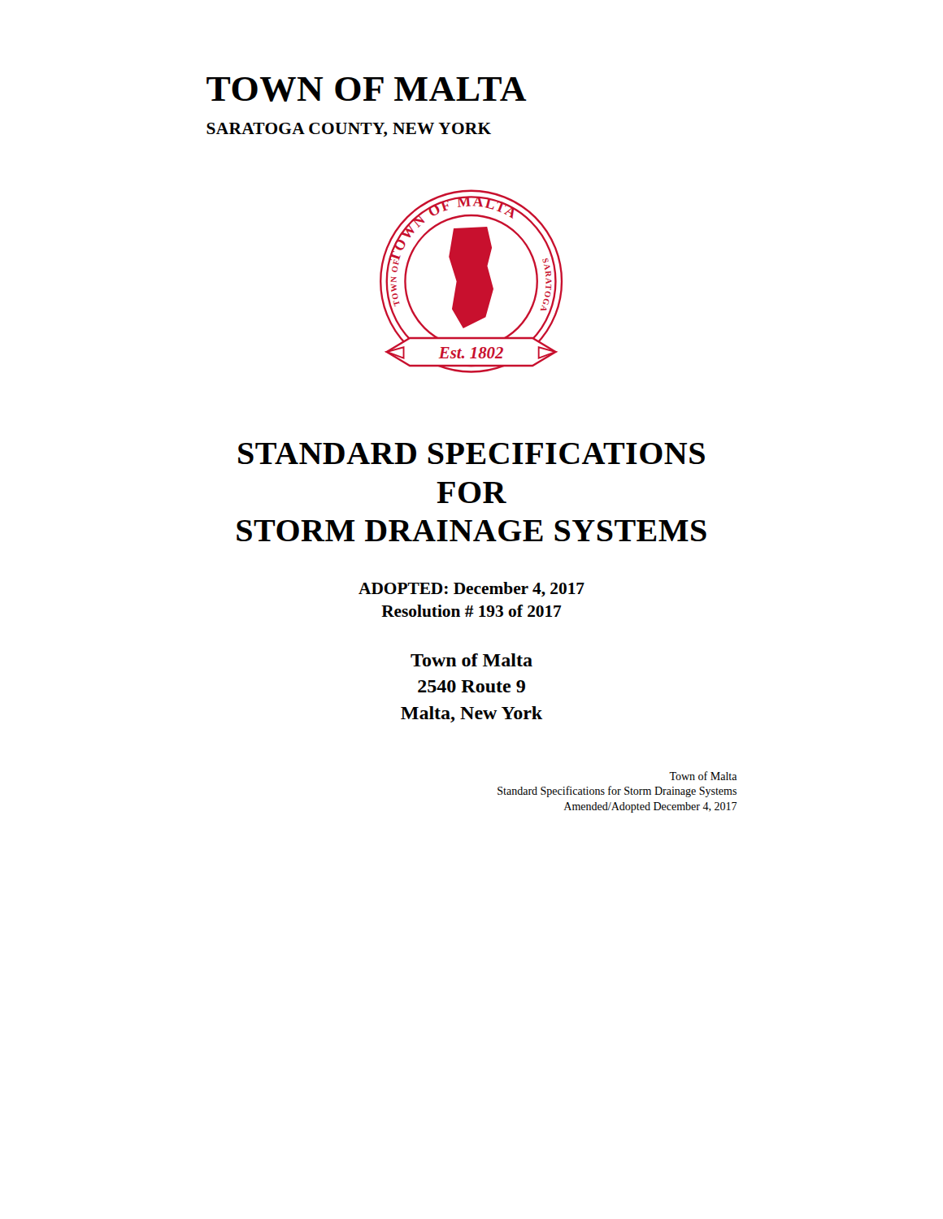TOWN OF MALTA
SARATOGA COUNTY, NEW YORK
TOWN OF MALTA TOWN OF MALTA SARATOGA CO. Est. 1802
STANDARD SPECIFICATIONS FOR STORM DRAINAGE SYSTEMS
ADOPTED: December 4, 2017
Resolution # 193 of 2017
Town of Malta
2540 Route 9
Malta, New York
Town of Malta
Standard Specifications for Storm Drainage Systems
Amended/Adopted December 4, 2017